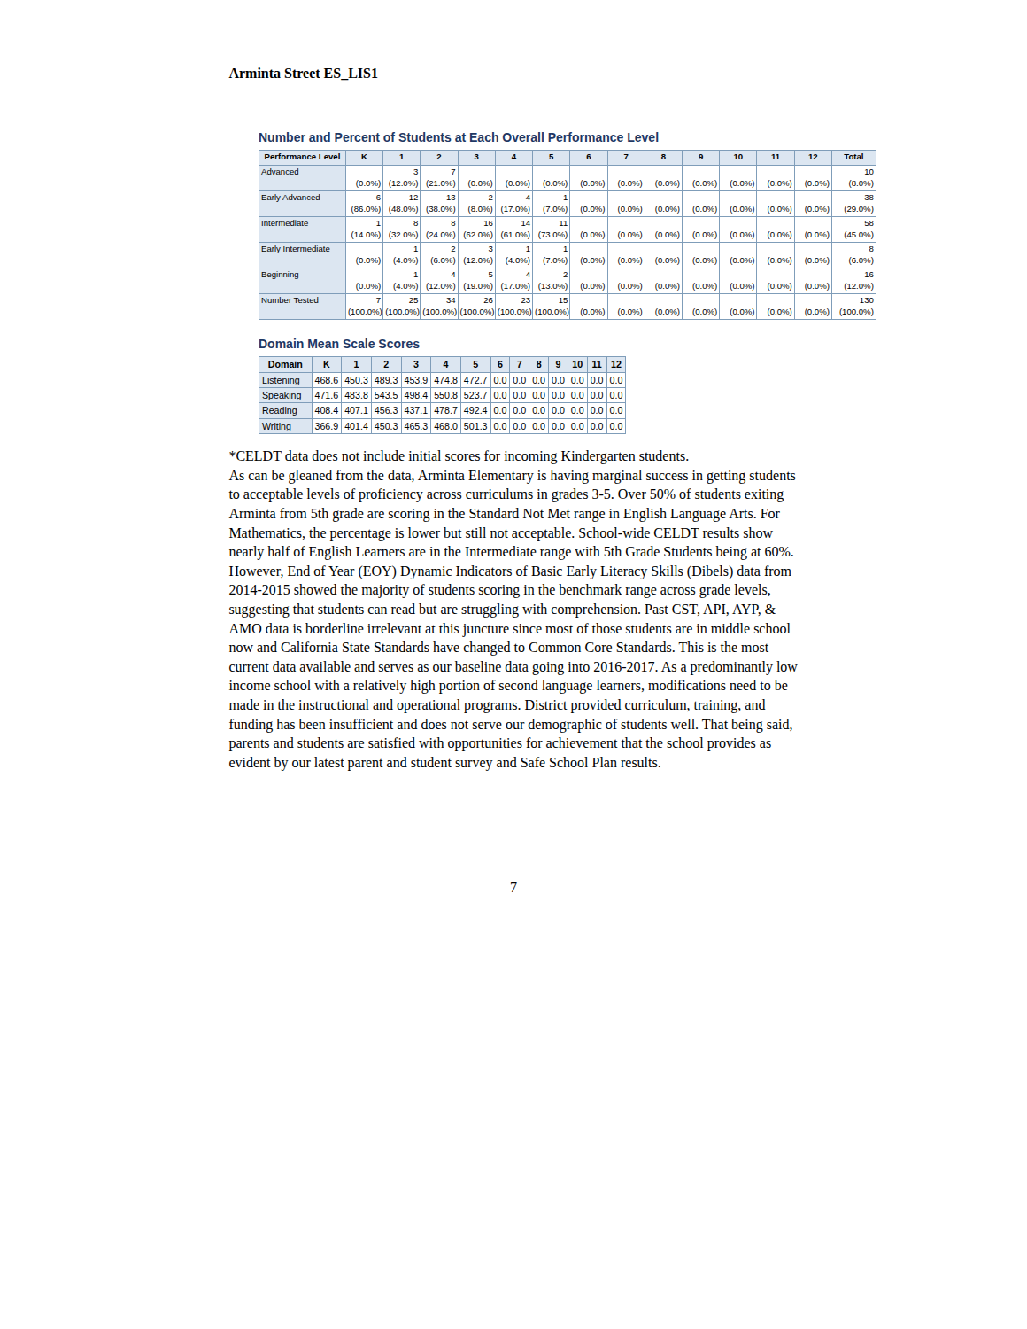Arminta Street ES_LIS1
Number and Percent of Students at Each Overall Performance Level
| Performance Level | K | 1 | 2 | 3 | 4 | 5 | 6 | 7 | 8 | 9 | 10 | 11 | 12 | Total |
| --- | --- | --- | --- | --- | --- | --- | --- | --- | --- | --- | --- | --- | --- | --- |
| Advanced | (0.0%) | 3 (12.0%) | 7 (21.0%) | (0.0%) | (0.0%) | (0.0%) | (0.0%) | (0.0%) | (0.0%) | (0.0%) | (0.0%) | (0.0%) | (0.0%) | 10 (8.0%) |
| Early Advanced | 6 (86.0%) | 12 (48.0%) | 13 (38.0%) | 2 (8.0%) | 4 (17.0%) | 1 (7.0%) | (0.0%) | (0.0%) | (0.0%) | (0.0%) | (0.0%) | (0.0%) | (0.0%) | 38 (29.0%) |
| Intermediate | 1 (14.0%) | 8 (32.0%) | 8 (24.0%) | 16 (62.0%) | 14 (61.0%) | 11 (73.0%) | (0.0%) | (0.0%) | (0.0%) | (0.0%) | (0.0%) | (0.0%) | (0.0%) | 58 (45.0%) |
| Early Intermediate | (0.0%) | 1 (4.0%) | 2 (6.0%) | 3 (12.0%) | 1 (4.0%) | 1 (7.0%) | (0.0%) | (0.0%) | (0.0%) | (0.0%) | (0.0%) | (0.0%) | (0.0%) | 8 (6.0%) |
| Beginning | (0.0%) | 1 (4.0%) | 4 (12.0%) | 5 (19.0%) | 4 (17.0%) | 2 (13.0%) | (0.0%) | (0.0%) | (0.0%) | (0.0%) | (0.0%) | (0.0%) | (0.0%) | 16 (12.0%) |
| Number Tested | 7 (100.0%) | 25 (100.0%) | 34 (100.0%) | 26 (100.0%) | 23 (100.0%) | 15 (100.0%) | (0.0%) | (0.0%) | (0.0%) | (0.0%) | (0.0%) | (0.0%) | (0.0%) | 130 (100.0%) |
Domain Mean Scale Scores
| Domain | K | 1 | 2 | 3 | 4 | 5 | 6 | 7 | 8 | 9 | 10 | 11 | 12 |
| --- | --- | --- | --- | --- | --- | --- | --- | --- | --- | --- | --- | --- | --- |
| Listening | 468.6 | 450.3 | 489.3 | 453.9 | 474.8 | 472.7 | 0.0 | 0.0 | 0.0 | 0.0 | 0.0 | 0.0 | 0.0 |
| Speaking | 471.6 | 483.8 | 543.5 | 498.4 | 550.8 | 523.7 | 0.0 | 0.0 | 0.0 | 0.0 | 0.0 | 0.0 | 0.0 |
| Reading | 408.4 | 407.1 | 456.3 | 437.1 | 478.7 | 492.4 | 0.0 | 0.0 | 0.0 | 0.0 | 0.0 | 0.0 | 0.0 |
| Writing | 366.9 | 401.4 | 450.3 | 465.3 | 468.0 | 501.3 | 0.0 | 0.0 | 0.0 | 0.0 | 0.0 | 0.0 | 0.0 |
*CELDT data does not include initial scores for incoming Kindergarten students.
As can be gleaned from the data, Arminta Elementary is having marginal success in getting students to acceptable levels of proficiency across curriculums in grades 3-5. Over 50% of students exiting Arminta from 5th grade are scoring in the Standard Not Met range in English Language Arts. For Mathematics, the percentage is lower but still not acceptable. School-wide CELDT results show nearly half of English Learners are in the Intermediate range with 5th Grade Students being at 60%. However, End of Year (EOY) Dynamic Indicators of Basic Early Literacy Skills (Dibels) data from 2014-2015 showed the majority of students scoring in the benchmark range across grade levels, suggesting that students can read but are struggling with comprehension. Past CST, API, AYP, & AMO data is borderline irrelevant at this juncture since most of those students are in middle school now and California State Standards have changed to Common Core Standards. This is the most current data available and serves as our baseline data going into 2016-2017. As a predominantly low income school with a relatively high portion of second language learners, modifications need to be made in the instructional and operational programs. District provided curriculum, training, and funding has been insufficient and does not serve our demographic of students well. That being said, parents and students are satisfied with opportunities for achievement that the school provides as evident by our latest parent and student survey and Safe School Plan results.
7